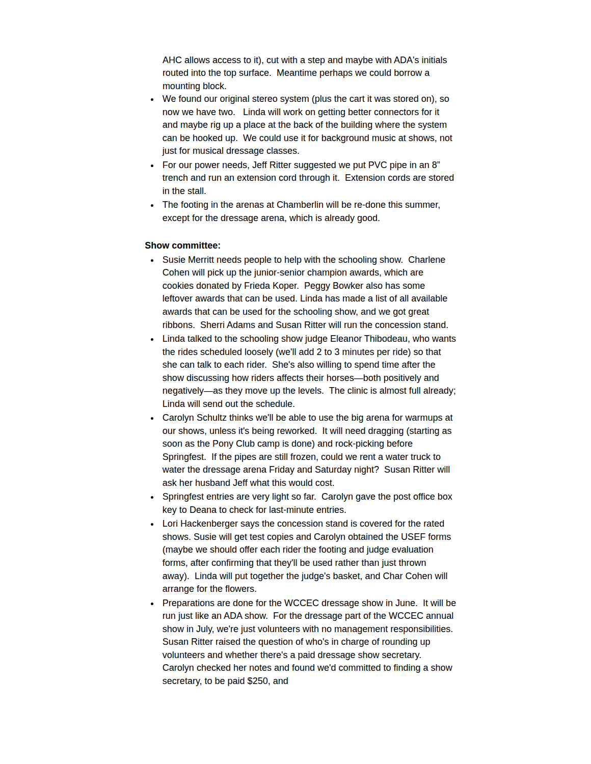AHC allows access to it), cut with a step and maybe with ADA's initials routed into the top surface. Meantime perhaps we could borrow a mounting block.
We found our original stereo system (plus the cart it was stored on), so now we have two. Linda will work on getting better connectors for it and maybe rig up a place at the back of the building where the system can be hooked up. We could use it for background music at shows, not just for musical dressage classes.
For our power needs, Jeff Ritter suggested we put PVC pipe in an 8” trench and run an extension cord through it. Extension cords are stored in the stall.
The footing in the arenas at Chamberlin will be re-done this summer, except for the dressage arena, which is already good.
Show committee:
Susie Merritt needs people to help with the schooling show. Charlene Cohen will pick up the junior-senior champion awards, which are cookies donated by Frieda Koper. Peggy Bowker also has some leftover awards that can be used. Linda has made a list of all available awards that can be used for the schooling show, and we got great ribbons. Sherri Adams and Susan Ritter will run the concession stand.
Linda talked to the schooling show judge Eleanor Thibodeau, who wants the rides scheduled loosely (we'll add 2 to 3 minutes per ride) so that she can talk to each rider. She's also willing to spend time after the show discussing how riders affects their horses—both positively and negatively—as they move up the levels. The clinic is almost full already; Linda will send out the schedule.
Carolyn Schultz thinks we'll be able to use the big arena for warmups at our shows, unless it's being reworked. It will need dragging (starting as soon as the Pony Club camp is done) and rock-picking before Springfest. If the pipes are still frozen, could we rent a water truck to water the dressage arena Friday and Saturday night? Susan Ritter will ask her husband Jeff what this would cost.
Springfest entries are very light so far. Carolyn gave the post office box key to Deana to check for last-minute entries.
Lori Hackenberger says the concession stand is covered for the rated shows. Susie will get test copies and Carolyn obtained the USEF forms (maybe we should offer each rider the footing and judge evaluation forms, after confirming that they'll be used rather than just thrown away). Linda will put together the judge's basket, and Char Cohen will arrange for the flowers.
Preparations are done for the WCCEC dressage show in June. It will be run just like an ADA show. For the dressage part of the WCCEC annual show in July, we're just volunteers with no management responsibilities. Susan Ritter raised the question of who's in charge of rounding up volunteers and whether there's a paid dressage show secretary. Carolyn checked her notes and found we'd committed to finding a show secretary, to be paid $250, and